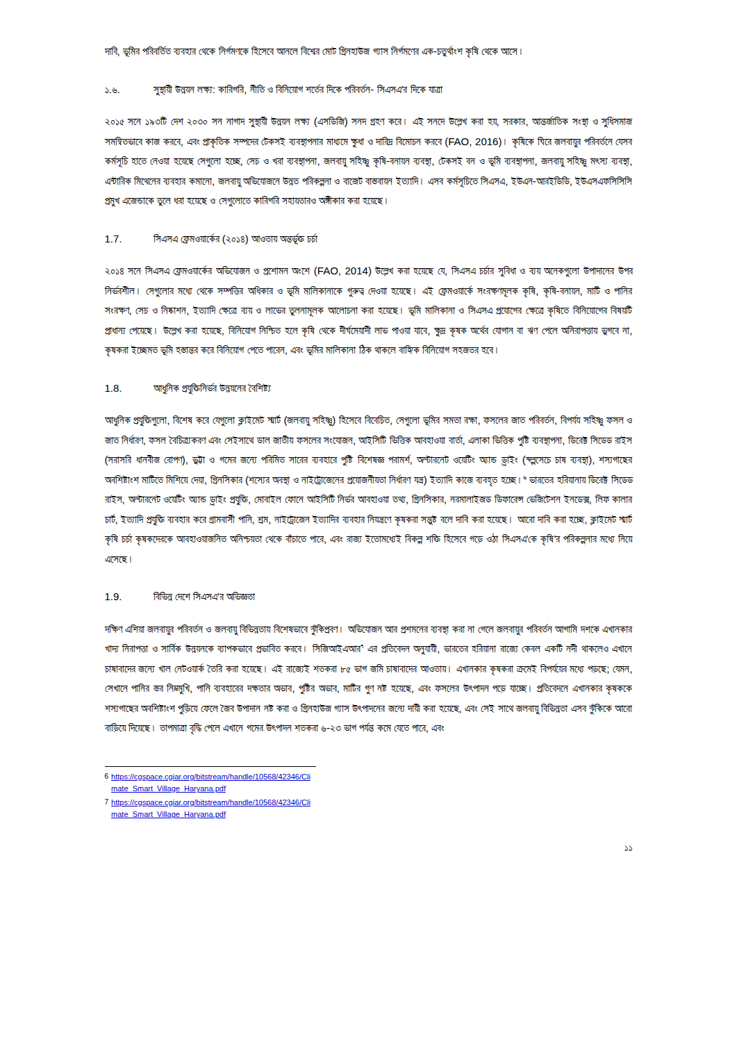দাবি, ভূমির পরিবর্তিত ব্যবহার থেকে নির্গমণকে হিসেবে আনলে বিশ্বের মোট গ্রিনহাউজ গ্যাস নির্গমণের এক-চতুর্থাংশ কৃষি থেকে আসে।
১.৬. সুস্থায়ী উন্নয়ন লক্ষ্য: কারিগরি, নীতি ও বিনিয়োগ শর্তের দিকে পরিবর্তন- সিএসএ'র দিকে যাত্রা
২০১৫ সনে ১৯৩টি দেশ ২০৩০ সন নাগাদ সুস্থায়ী উন্নয়ন লক্ষ্য (এসডিজি) সনদ গ্রহণ করে। এই সনদে উল্লেখ করা হয়, সরকার, আন্তর্জাতিক সংস্থা ও সুধিসমাজ সমন্বিতভাবে কাজ করবে, এবং প্রাকৃতিক সম্পদের টেকসই ব্যবস্থাপনার মাধ্যমে ক্ষুধা ও দারিদ্র বিমোচন করবে (FAO, 2016)। কৃষিকে ঘিরে জলবায়ুর পরিবর্তনে যেসব কর্মসূচি হাতে নেওয়া হয়েছে সেগুলো হচ্ছে, সেচ ও খরা ব্যবস্থাপনা, জলবায়ু সহিষ্ণু কৃষি-বনায়ন ব্যবস্থা, টেকসই বন ও ভূমি ব্যবস্থাপনা, জলবায়ু সহিষ্ণু মৎস্য ব্যবস্থা, এন্টারিক মিথেনের ব্যবহার কমানো, জলবায়ু অভিযোজনে উন্নত পরিকল্পনা ও বাজেট বাস্তবায়ন ইত্যাদি। এসব কর্মসূচিতে সিএসএ, ইউএন-আরইডিডি, ইউএসএফসিসিসি প্রমুখ এজেন্ডাকে তুলে ধরা হয়েছে ও সেগুলোতে কারিগরি সহায়তারও অঙ্গীকার করা হয়েছে।
1.7. সিএসএ ফ্রেমওয়ার্কের (২০১৪) আওতায় অন্তর্ভূক্ত চর্চা
২০১৪ সনে সিএসএ ফ্রেমওয়ার্কের অভিযোজন ও প্রশোমন অংশে (FAO, 2014) উল্লেখ করা হয়েছে যে, সিএসএ চর্চার সুবিধা ও ব্যয় অনেকগুলো উপাদানের উপর নির্ভরশীল। সেগুলোর মধ্যে থেকে সম্পত্তির অধিকার ও ভূমি মালিকানাকে গুরুত্ব দেওয়া হয়েছে। এই ফ্রেমওয়ার্কে সংরক্ষণমূলক কৃষি, কৃষি-বনায়ন, মাটি ও পানির সংরক্ষণ, সেচ ও নিষ্কাশন, ইত্যাদি ক্ষেত্রে ব্যয় ও লাভের তুলনামূলক আলোচনা করা হয়েছে। ভূমি মালিকানা ও সিএসএ প্রয়োগের ক্ষেত্রে কৃষিতে বিনিয়োগের বিষয়টি প্রাধান্য পেয়েছে। উল্লেখ করা হয়েছে, বিনিয়োগ নিশ্চিত হলে কৃষি থেকে দীর্ঘমেয়াদী লাভ পাওয়া যাবে, ক্ষুদ্র কৃষক অর্থের যোগান বা ঋণ পেলে অনিরাপত্তায় ভুগবে না, কৃষকরা ইচ্ছেমত ভূমি হস্তান্তর করে বিনিয়োগ পেতে পারেন, এবং ভূমির মালিকানা ঠিক থাকলে বাহ্যিক বিনিয়োগ সহজতর হবে।
1.8. আধুনিক প্রযুক্তিনির্ভর উন্নয়নের বৈশিষ্ট্য
আধুনিক প্রযুক্তিগুলো, বিশেষ করে যেগুলো ক্লাইমেট স্মার্ট (জলবায়ু সহিষ্ণু) হিসেবে বিবেচিত, সেগুলো ভূমির সমতা রক্ষা, ফসলের জাত পরিবর্তন, বিপর্যয় সহিষ্ণু ফসল ও জাত নির্ধারণ, ফসল বৈচিত্র্যকরণ এবং সেইসাথে ডাল জাতীয় ফসলের সংযোজন, আইসিটি ভিত্তিক আবহাওয়া বার্তা, এলাকা ভিত্তিক পুষ্টি ব্যবস্থাপনা, ডিরেক্ট সিডেড রাইস (সরাসরি ধানবীজ রোপণ), ভুট্টা ও গমের জন্যে পরিমিত সারের ব্যবহারে পুষ্টি বিশেষজ্ঞ পরামর্শ, অল্টারনেট ওয়েটিং অ্যান্ড ড্রাইং (স্বল্পসেচে চাষ ব্যবস্থা), শস্যগাছের অবশিষ্টাংশ মাটিতে মিশিয়ে দেয়া, গ্রিনসিকার (শস্যের অবস্থা ও নাইট্রোজেনের প্রয়োজনীয়তা নির্ধারণ যন্ত্র) ইত্যাদি কাজে ব্যবহৃত হচ্ছে।৬ ভারতের হরিয়ানায় ডিরেক্ট সিডেড রাইস, অল্টারনেট ওয়েটিং অ্যান্ড ড্রাইং প্রযুক্তি, মোবাইল ফোনে আইসিটি নির্ভর আবহাওয়া তথ্য, গ্রিনসিকার, নরমালাইজড ডিফারেন্স ভেজিটেশন ইনডেক্স, লিফ কালার চার্ট, ইত্যাদি প্রযুক্তি ব্যবহার করে গ্রামবাসী পানি, শ্রম, নাইট্রোজেন ইত্যাদির ব্যবহার নিয়ন্ত্রণে কৃষকরা সন্তুষ্ট বলে দাবি করা হয়েছে। আরো দাবি করা হচ্ছে, ক্লাইমেট স্মার্ট কৃষি চর্চা কৃষকদেরকে আবহাওয়াজনিত অনিশ্চয়তা থেকে বাঁচাতে পারে, এবং রাজ্য ইতোমধ্যেই বিকল্প শক্তি হিসেবে গড়ে ওঠা সিএসএ'কে কৃষি'র পরিকল্পনার মধ্যে নিয়ে এসেছে।
1.9. বিভিন্ন দেশে সিএসএ'র অভিজ্ঞতা
দক্ষিণ এশিয়া জলবায়ুর পরিবর্তন ও জলবায়ু বিভিন্নতায় বিশেষভাবে ঝুঁকিপ্রবণ। অভিযোজন আর প্রশমনের ব্যবস্থা করা না গেলে জলবায়ুর পরিবর্তন আগামি দশকে এখানকার খাদ্য নিরাপত্তা ও সার্বিক উন্নয়নকে ব্যাপকভাবে প্রভাবিত করবে। সিজিআইএআর৭ এর প্রতিবেদন অনুযায়ী, ভারতের হরিয়ানা রাজ্যে কেবল একটি নদী থাকলেও এখানে চাষাবাদের জন্যে খাল নেটওয়ার্ক তৈরি করা হয়েছে। এই রাজ্যেই শতকরা ৮৫ ভাগ জমি চাষাবাদের আওতায়। এখানকার কৃষকরা ক্রমেই বিপর্যয়ের মধ্যে পড়ছে; যেমন, সেখানে পানির স্তর নিম্নমুখি, পানি ব্যবহারের দক্ষতার অভাব, পুষ্টির অভাব, মাটির গুণ নষ্ট হয়েছে, এবং ফসলের উৎপাদন পড়ে যাচ্ছে। প্রতিবেদনে এখানকার কৃষককে শস্যগাছের অবশিষ্টাংশ পুড়িয়ে ফেলে জৈব উপাদান নষ্ট করা ও গ্রিনহাউজ গ্যাস উৎপাদনের জন্যে দায়ী করা হয়েছে, এবং সেই সাথে জলবায়ু বিভিন্নতা এসব ঝুঁকিকে আরো বাড়িয়ে দিয়েছে। তাপমাত্রা বৃদ্ধি পেলে এখানে গমের উৎপাদন শতকরা ৬-২৩ ভাগ পর্যন্ত কমে যেতে পারে, এবং
6https://cgspace.cgiar.org/bitstream/handle/10568/42346/Climate_Smart_Village_Haryana.pdf
7https://cgspace.cgiar.org/bitstream/handle/10568/42346/Climate_Smart_Village_Haryana.pdf
১১